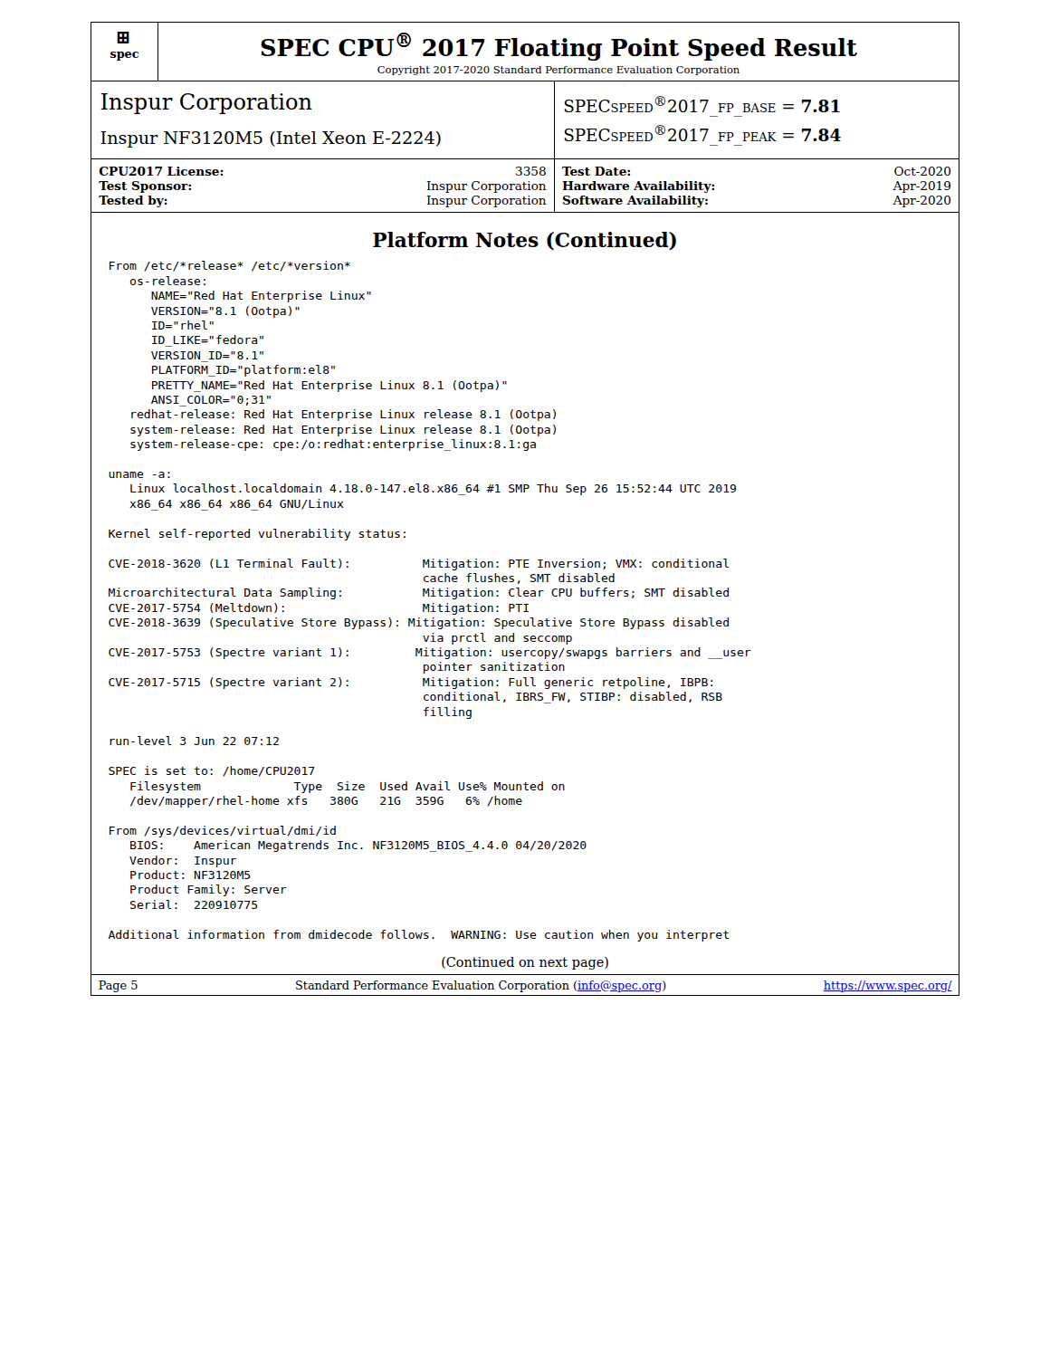⊞
spec
SPEC CPU® 2017 Floating Point Speed Result
Copyright 2017-2020 Standard Performance Evaluation Corporation
Inspur Corporation
Inspur NF3120M5 (Intel Xeon E-2224)
SPECspeed®2017_fp_base = 7.81
SPECspeed®2017_fp_peak = 7.84
CPU2017 License: 3358
Test Sponsor: Inspur Corporation
Tested by: Inspur Corporation
Test Date: Oct-2020
Hardware Availability: Apr-2019
Software Availability: Apr-2020
Platform Notes (Continued)
 From /etc/*release* /etc/*version*
    os-release:
       NAME="Red Hat Enterprise Linux"
       VERSION="8.1 (Ootpa)"
       ID="rhel"
       ID_LIKE="fedora"
       VERSION_ID="8.1"
       PLATFORM_ID="platform:el8"
       PRETTY_NAME="Red Hat Enterprise Linux 8.1 (Ootpa)"
       ANSI_COLOR="0;31"
    redhat-release: Red Hat Enterprise Linux release 8.1 (Ootpa)
    system-release: Red Hat Enterprise Linux release 8.1 (Ootpa)
    system-release-cpe: cpe:/o:redhat:enterprise_linux:8.1:ga

 uname -a:
    Linux localhost.localdomain 4.18.0-147.el8.x86_64 #1 SMP Thu Sep 26 15:52:44 UTC 2019
    x86_64 x86_64 x86_64 GNU/Linux

 Kernel self-reported vulnerability status:

 CVE-2018-3620 (L1 Terminal Fault):          Mitigation: PTE Inversion; VMX: conditional
                                             cache flushes, SMT disabled
 Microarchitectural Data Sampling:           Mitigation: Clear CPU buffers; SMT disabled
 CVE-2017-5754 (Meltdown):                   Mitigation: PTI
 CVE-2018-3639 (Speculative Store Bypass): Mitigation: Speculative Store Bypass disabled
                                             via prctl and seccomp
 CVE-2017-5753 (Spectre variant 1):         Mitigation: usercopy/swapgs barriers and __user
                                             pointer sanitization
 CVE-2017-5715 (Spectre variant 2):          Mitigation: Full generic retpoline, IBPB:
                                             conditional, IBRS_FW, STIBP: disabled, RSB
                                             filling

 run-level 3 Jun 22 07:12

 SPEC is set to: /home/CPU2017
    Filesystem             Type  Size  Used Avail Use% Mounted on
    /dev/mapper/rhel-home xfs   380G   21G  359G   6% /home

 From /sys/devices/virtual/dmi/id
    BIOS:    American Megatrends Inc. NF3120M5_BIOS_4.4.0 04/20/2020
    Vendor:  Inspur
    Product: NF3120M5
    Product Family: Server
    Serial:  220910775

 Additional information from dmidecode follows.  WARNING: Use caution when you interpret
(Continued on next page)
Page 5 Standard Performance Evaluation Corporation (info@spec.org) https://www.spec.org/